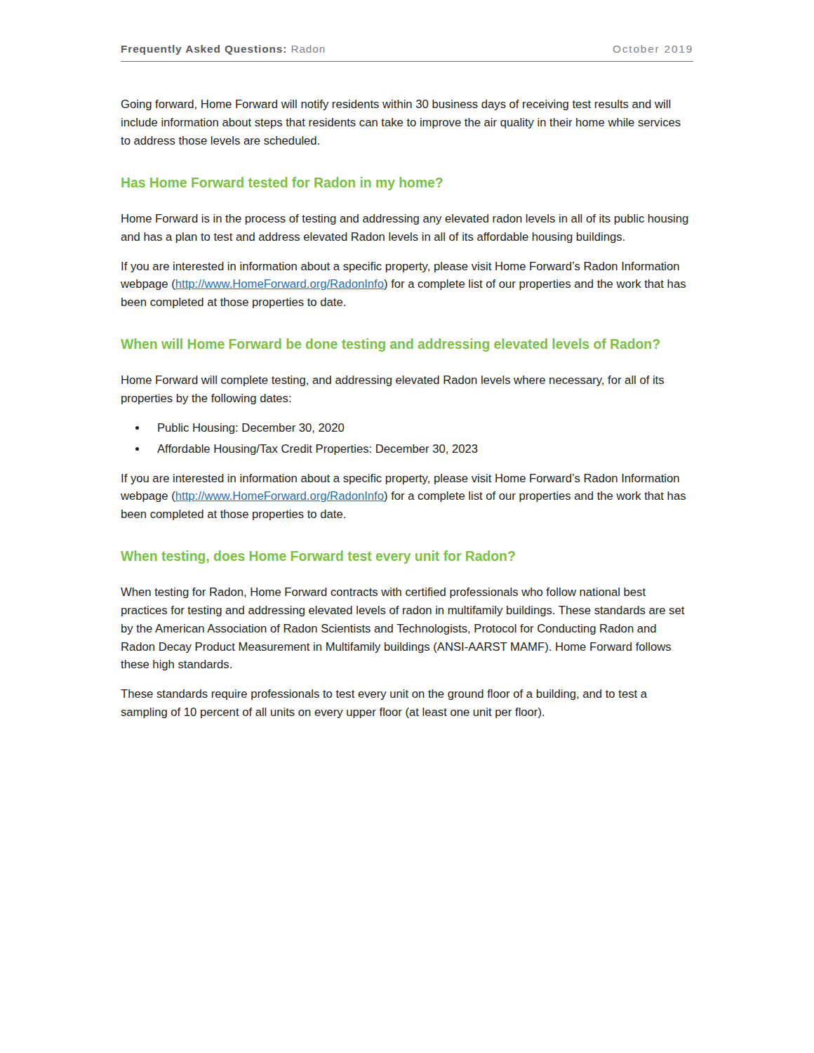Frequently Asked Questions: Radon
October 2019
Going forward, Home Forward will notify residents within 30 business days of receiving test results and will include information about steps that residents can take to improve the air quality in their home while services to address those levels are scheduled.
Has Home Forward tested for Radon in my home?
Home Forward is in the process of testing and addressing any elevated radon levels in all of its public housing and has a plan to test and address elevated Radon levels in all of its affordable housing buildings.
If you are interested in information about a specific property, please visit Home Forward’s Radon Information webpage (http://www.HomeForward.org/RadonInfo) for a complete list of our properties and the work that has been completed at those properties to date.
When will Home Forward be done testing and addressing elevated levels of Radon?
Home Forward will complete testing, and addressing elevated Radon levels where necessary, for all of its properties by the following dates:
Public Housing: December 30, 2020
Affordable Housing/Tax Credit Properties: December 30, 2023
If you are interested in information about a specific property, please visit Home Forward’s Radon Information webpage (http://www.HomeForward.org/RadonInfo) for a complete list of our properties and the work that has been completed at those properties to date.
When testing, does Home Forward test every unit for Radon?
When testing for Radon, Home Forward contracts with certified professionals who follow national best practices for testing and addressing elevated levels of radon in multifamily buildings. These standards are set by the American Association of Radon Scientists and Technologists, Protocol for Conducting Radon and Radon Decay Product Measurement in Multifamily buildings (ANSI-AARST MAMF). Home Forward follows these high standards.
These standards require professionals to test every unit on the ground floor of a building, and to test a sampling of 10 percent of all units on every upper floor (at least one unit per floor).